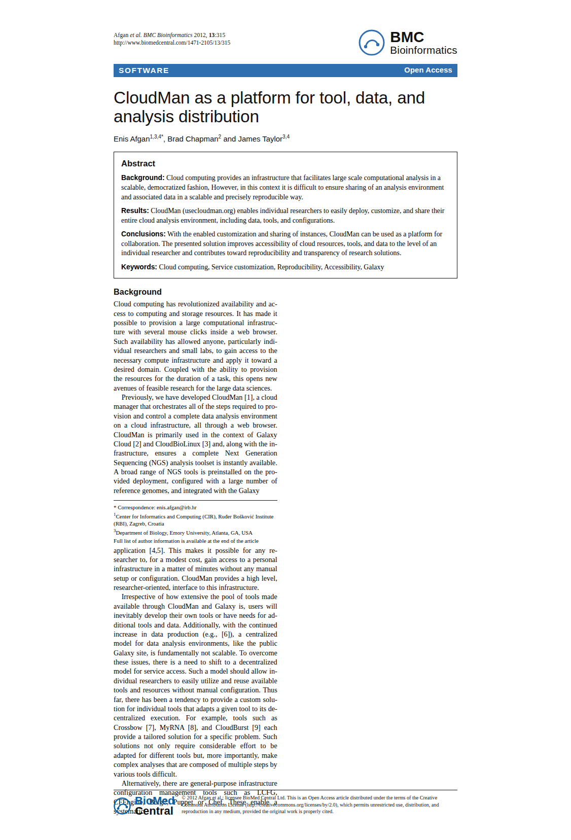Afgan et al. BMC Bioinformatics 2012, 13:315
http://www.biomedcentral.com/1471-2105/13/315
BMC Bioinformatics
SOFTWARE
Open Access
CloudMan as a platform for tool, data, and
analysis distribution
Enis Afgan1,3,4*, Brad Chapman2 and James Taylor3,4
Abstract
Background: Cloud computing provides an infrastructure that facilitates large scale computational analysis in a scalable, democratized fashion, However, in this context it is difficult to ensure sharing of an analysis environment and associated data in a scalable and precisely reproducible way.
Results: CloudMan (usecloudman.org) enables individual researchers to easily deploy, customize, and share their entire cloud analysis environment, including data, tools, and configurations.
Conclusions: With the enabled customization and sharing of instances, CloudMan can be used as a platform for collaboration. The presented solution improves accessibility of cloud resources, tools, and data to the level of an individual researcher and contributes toward reproducibility and transparency of research solutions.
Keywords: Cloud computing, Service customization, Reproducibility, Accessibility, Galaxy
Background
Cloud computing has revolutionized availability and access to computing and storage resources. It has made it possible to provision a large computational infrastructure with several mouse clicks inside a web browser. Such availability has allowed anyone, particularly individual researchers and small labs, to gain access to the necessary compute infrastructure and apply it toward a desired domain. Coupled with the ability to provision the resources for the duration of a task, this opens new avenues of feasible research for the large data sciences.
Previously, we have developed CloudMan [1], a cloud manager that orchestrates all of the steps required to provision and control a complete data analysis environment on a cloud infrastructure, all through a web browser. CloudMan is primarily used in the context of Galaxy Cloud [2] and CloudBioLinux [3] and, along with the infrastructure, ensures a complete Next Generation Sequencing (NGS) analysis toolset is instantly available. A broad range of NGS tools is preinstalled on the provided deployment, configured with a large number of reference genomes, and integrated with the Galaxy
* Correspondence: enis.afgan@irb.hr
1Center for Informatics and Computing (CIR), Ruđer Bošković Institute (RBI), Zagreb, Croatia
3Department of Biology, Emory University, Atlanta, GA, USA
Full list of author information is available at the end of the article
application [4,5]. This makes it possible for any researcher to, for a modest cost, gain access to a personal infrastructure in a matter of minutes without any manual setup or configuration. CloudMan provides a high level, researcher-oriented, interface to this infrastructure.
Irrespective of how extensive the pool of tools made available through CloudMan and Galaxy is, users will inevitably develop their own tools or have needs for additional tools and data. Additionally, with the continued increase in data production (e.g., [6]), a centralized model for data analysis environments, like the public Galaxy site, is fundamentally not scalable. To overcome these issues, there is a need to shift to a decentralized model for service access. Such a model should allow individual researchers to easily utilize and reuse available tools and resources without manual configuration. Thus far, there has been a tendency to provide a custom solution for individual tools that adapts a given tool to its decentralized execution. For example, tools such as Crossbow [7], MyRNA [8], and CloudBurst [9] each provide a tailored solution for a specific problem. Such solutions not only require considerable effort to be adapted for different tools but, more importantly, make complex analyses that are composed of multiple steps by various tools difficult.
Alternatively, there are general-purpose infrastructure configuration management tools such as LCFG, CFEngine, Bcfg2, Puppet or Chef. These enable a systematic
Bio Med Central
© 2012 Afgan et al.; licensee BioMed Central Ltd. This is an Open Access article distributed under the terms of the Creative Commons Attribution License (http://creativecommons.org/licenses/by/2.0), which permits unrestricted use, distribution, and reproduction in any medium, provided the original work is properly cited.